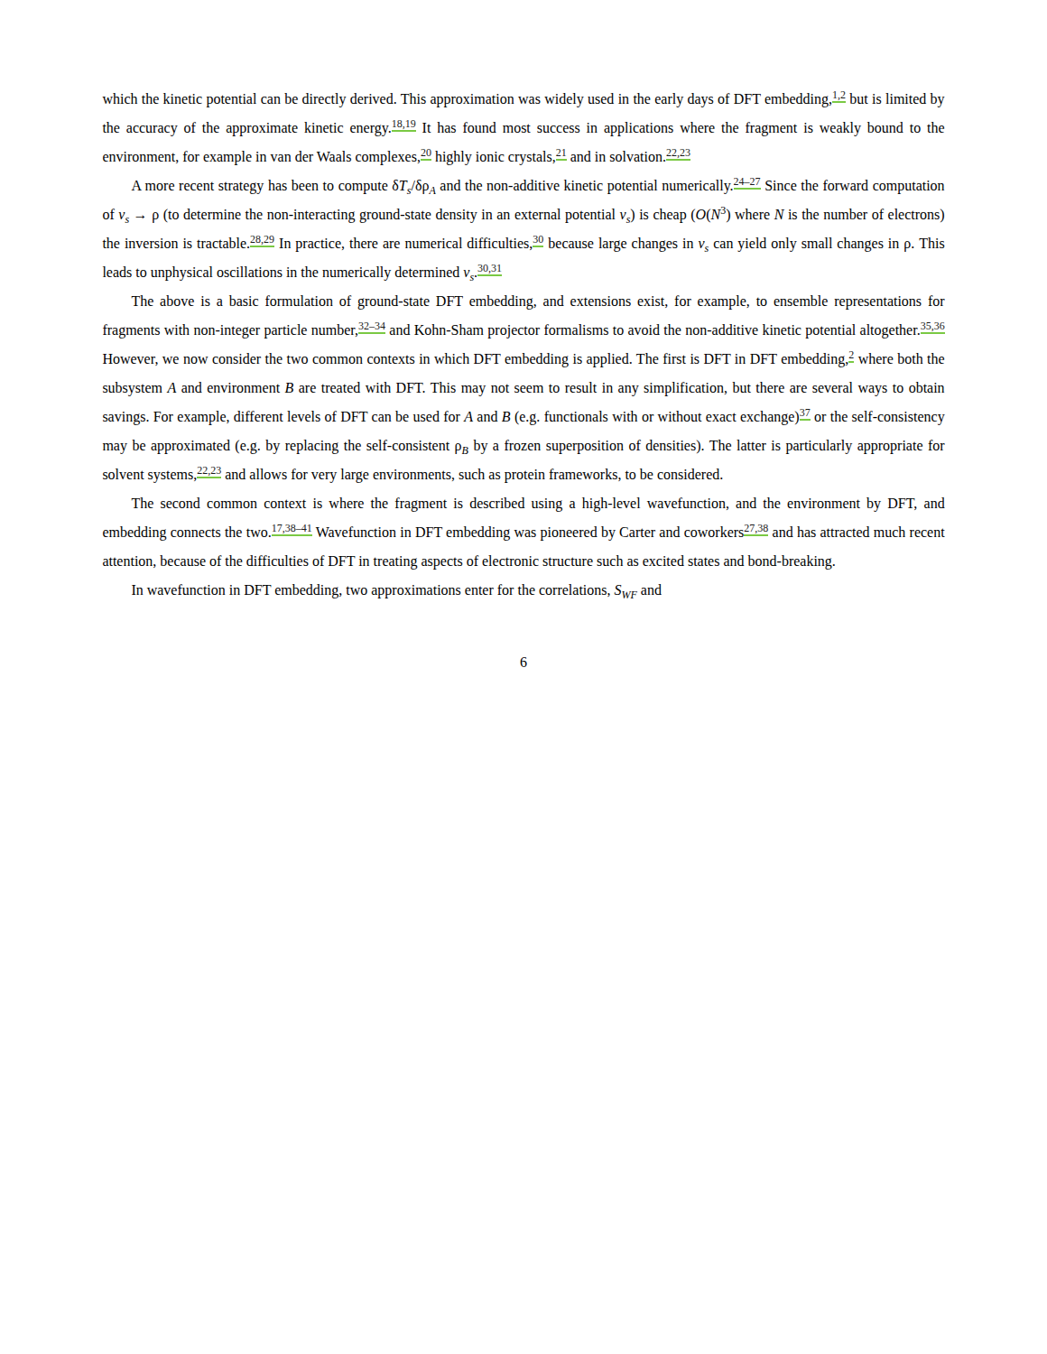which the kinetic potential can be directly derived. This approximation was widely used in the early days of DFT embedding,1,2 but is limited by the accuracy of the approximate kinetic energy.18,19 It has found most success in applications where the fragment is weakly bound to the environment, for example in van der Waals complexes,20 highly ionic crystals,21 and in solvation.22,23
A more recent strategy has been to compute δTs/δρA and the non-additive kinetic potential numerically.24–27 Since the forward computation of vs → ρ (to determine the non-interacting ground-state density in an external potential vs) is cheap (O(N3) where N is the number of electrons) the inversion is tractable.28,29 In practice, there are numerical difficulties,30 because large changes in vs can yield only small changes in ρ. This leads to unphysical oscillations in the numerically determined vs.30,31
The above is a basic formulation of ground-state DFT embedding, and extensions exist, for example, to ensemble representations for fragments with non-integer particle number,32–34 and Kohn-Sham projector formalisms to avoid the non-additive kinetic potential altogether.35,36 However, we now consider the two common contexts in which DFT embedding is applied. The first is DFT in DFT embedding,2 where both the subsystem A and environment B are treated with DFT. This may not seem to result in any simplification, but there are several ways to obtain savings. For example, different levels of DFT can be used for A and B (e.g. functionals with or without exact exchange)37 or the self-consistency may be approximated (e.g. by replacing the self-consistent ρB by a frozen superposition of densities). The latter is particularly appropriate for solvent systems,22,23 and allows for very large environments, such as protein frameworks, to be considered.
The second common context is where the fragment is described using a high-level wavefunction, and the environment by DFT, and embedding connects the two.17,38–41 Wavefunction in DFT embedding was pioneered by Carter and coworkers27,38 and has attracted much recent attention, because of the difficulties of DFT in treating aspects of electronic structure such as excited states and bond-breaking.
In wavefunction in DFT embedding, two approximations enter for the correlations, SWF and
6